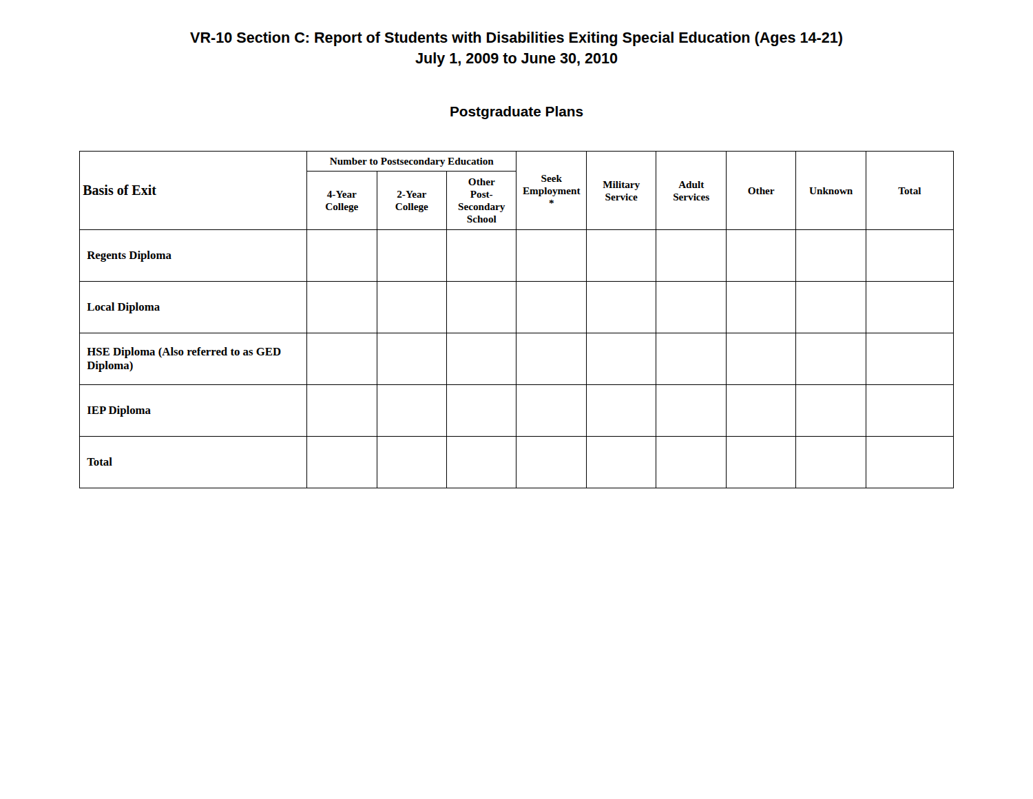VR-10 Section C: Report of Students with Disabilities Exiting Special Education (Ages 14-21)
July 1, 2009 to June 30, 2010
Postgraduate Plans
| Basis of Exit | Number to Postsecondary Education | Seek Employment * | Military Service | Adult Services | Other | Unknown | Total |
| --- | --- | --- | --- | --- | --- | --- | --- |
| 4-Year College | 2-Year College | Other Post- Secondary School |
| Regents Diploma | | | | | | | | | |
| Local Diploma | | | | | | | | | |
| HSE Diploma (Also referred to as GED Diploma) | | | | | | | | | |
| IEP Diploma | | | | | | | | | |
| Total | | | | | | | | | |